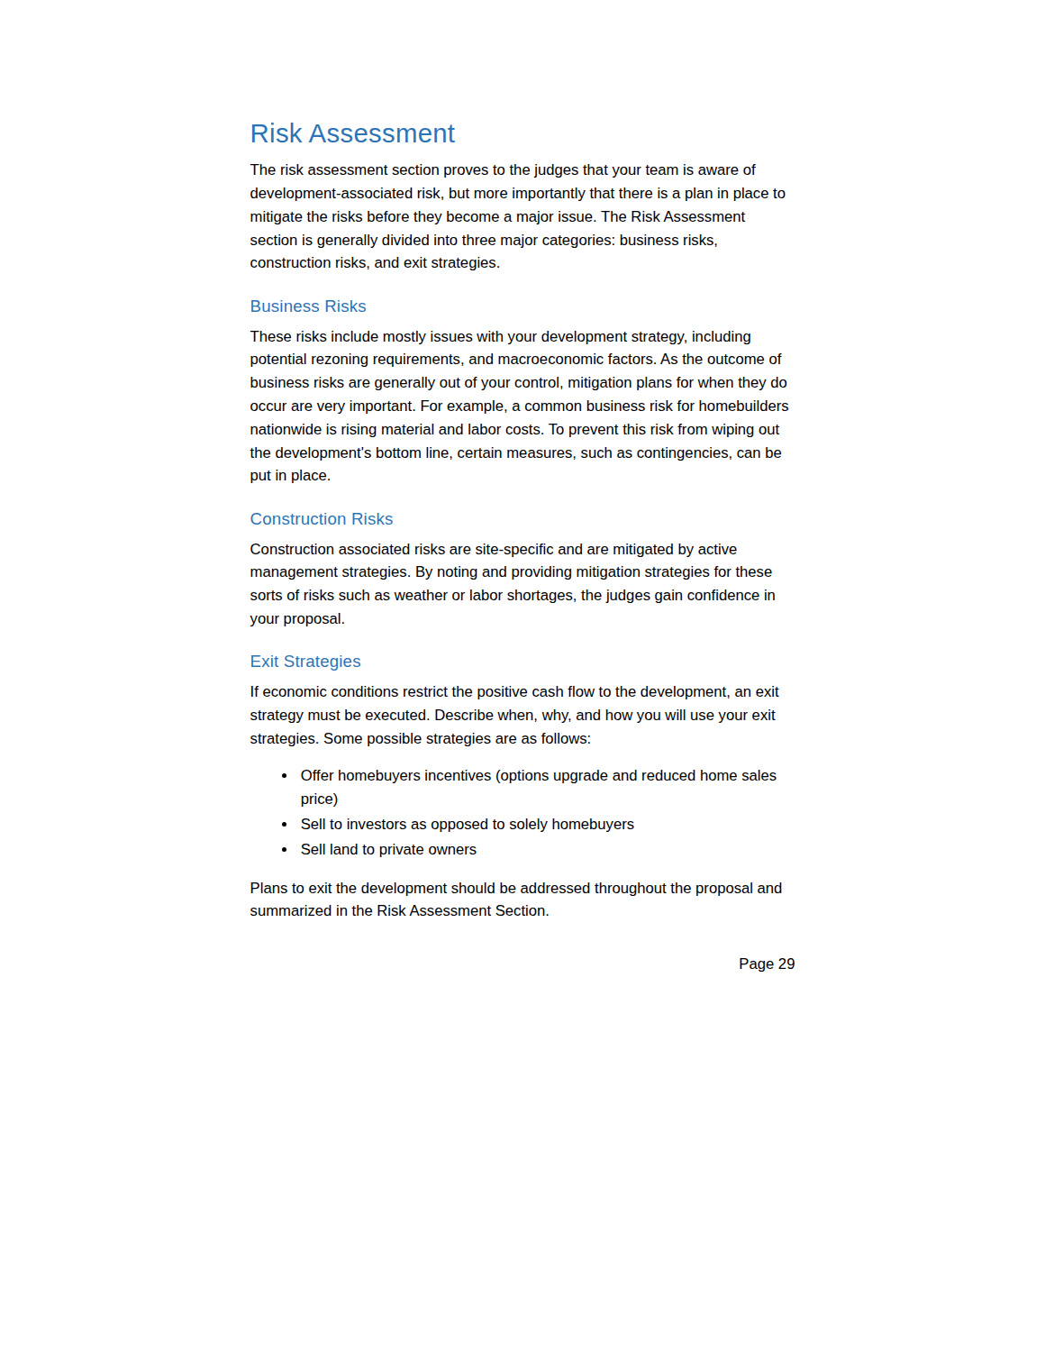Risk Assessment
The risk assessment section proves to the judges that your team is aware of development-associated risk, but more importantly that there is a plan in place to mitigate the risks before they become a major issue. The Risk Assessment section is generally divided into three major categories: business risks, construction risks, and exit strategies.
Business Risks
These risks include mostly issues with your development strategy, including potential rezoning requirements, and macroeconomic factors. As the outcome of business risks are generally out of your control, mitigation plans for when they do occur are very important. For example, a common business risk for homebuilders nationwide is rising material and labor costs. To prevent this risk from wiping out the development's bottom line, certain measures, such as contingencies, can be put in place.
Construction Risks
Construction associated risks are site-specific and are mitigated by active management strategies. By noting and providing mitigation strategies for these sorts of risks such as weather or labor shortages, the judges gain confidence in your proposal.
Exit Strategies
If economic conditions restrict the positive cash flow to the development, an exit strategy must be executed. Describe when, why, and how you will use your exit strategies. Some possible strategies are as follows:
Offer homebuyers incentives (options upgrade and reduced home sales price)
Sell to investors as opposed to solely homebuyers
Sell land to private owners
Plans to exit the development should be addressed throughout the proposal and summarized in the Risk Assessment Section.
Page 29